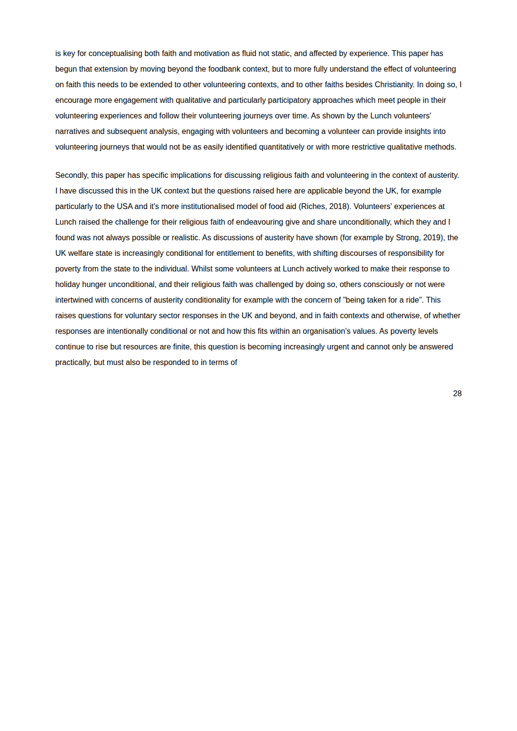is key for conceptualising both faith and motivation as fluid not static, and affected by experience. This paper has begun that extension by moving beyond the foodbank context, but to more fully understand the effect of volunteering on faith this needs to be extended to other volunteering contexts, and to other faiths besides Christianity. In doing so, I encourage more engagement with qualitative and particularly participatory approaches which meet people in their volunteering experiences and follow their volunteering journeys over time. As shown by the Lunch volunteers' narratives and subsequent analysis, engaging with volunteers and becoming a volunteer can provide insights into volunteering journeys that would not be as easily identified quantitatively or with more restrictive qualitative methods.
Secondly, this paper has specific implications for discussing religious faith and volunteering in the context of austerity. I have discussed this in the UK context but the questions raised here are applicable beyond the UK, for example particularly to the USA and it's more institutionalised model of food aid (Riches, 2018). Volunteers' experiences at Lunch raised the challenge for their religious faith of endeavouring give and share unconditionally, which they and I found was not always possible or realistic. As discussions of austerity have shown (for example by Strong, 2019), the UK welfare state is increasingly conditional for entitlement to benefits, with shifting discourses of responsibility for poverty from the state to the individual. Whilst some volunteers at Lunch actively worked to make their response to holiday hunger unconditional, and their religious faith was challenged by doing so, others consciously or not were intertwined with concerns of austerity conditionality for example with the concern of "being taken for a ride". This raises questions for voluntary sector responses in the UK and beyond, and in faith contexts and otherwise, of whether responses are intentionally conditional or not and how this fits within an organisation's values. As poverty levels continue to rise but resources are finite, this question is becoming increasingly urgent and cannot only be answered practically, but must also be responded to in terms of
28